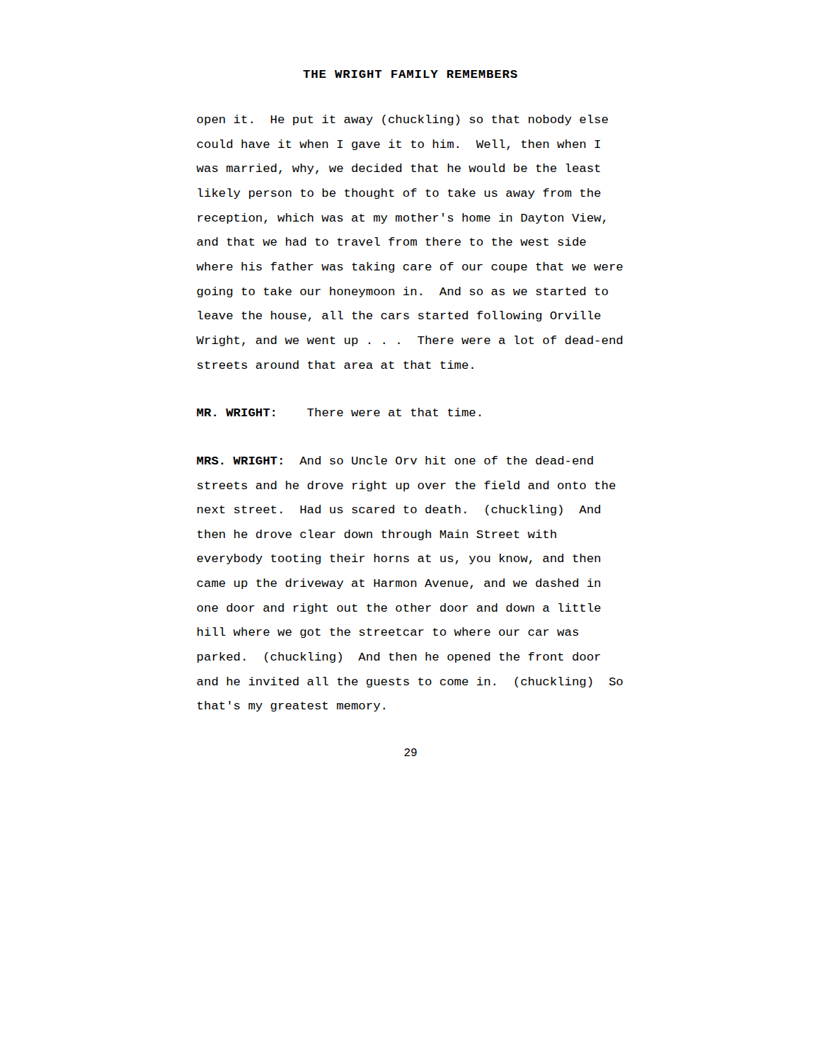THE WRIGHT FAMILY REMEMBERS
open it. He put it away (chuckling) so that nobody else could have it when I gave it to him. Well, then when I was married, why, we decided that he would be the least likely person to be thought of to take us away from the reception, which was at my mother's home in Dayton View, and that we had to travel from there to the west side where his father was taking care of our coupe that we were going to take our honeymoon in. And so as we started to leave the house, all the cars started following Orville Wright, and we went up . . . There were a lot of dead-end streets around that area at that time.
MR. WRIGHT: There were at that time.
MRS. WRIGHT: And so Uncle Orv hit one of the dead-end streets and he drove right up over the field and onto the next street. Had us scared to death. (chuckling) And then he drove clear down through Main Street with everybody tooting their horns at us, you know, and then came up the driveway at Harmon Avenue, and we dashed in one door and right out the other door and down a little hill where we got the streetcar to where our car was parked. (chuckling) And then he opened the front door and he invited all the guests to come in. (chuckling) So that's my greatest memory.
29